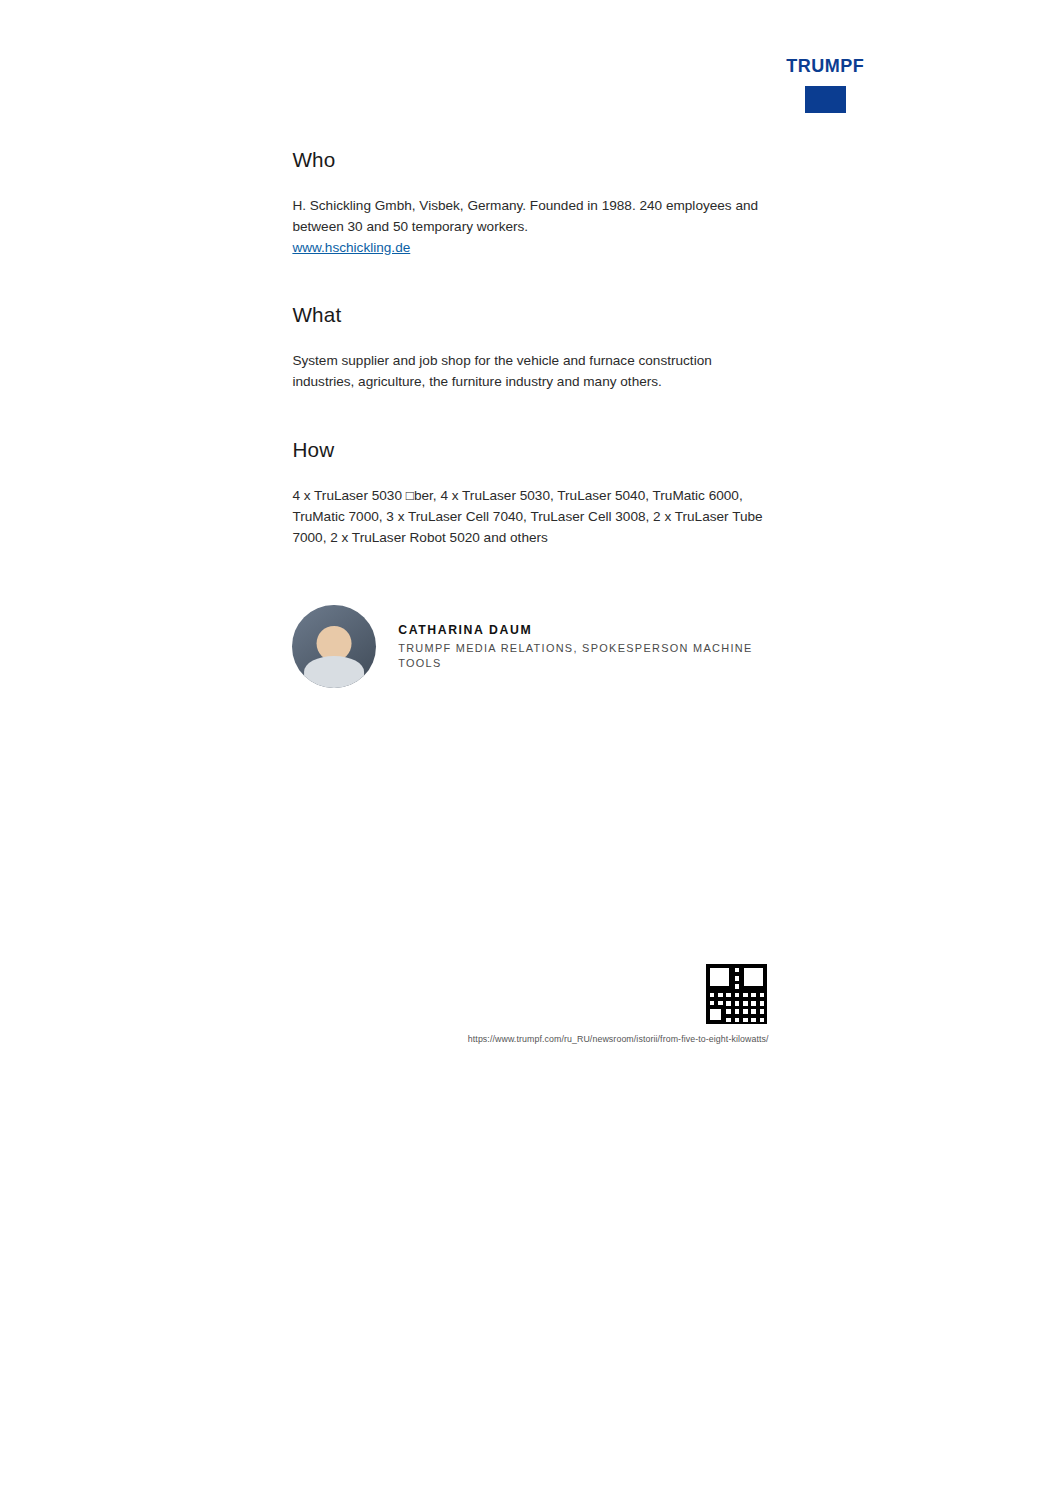TRUMPF
Who
H. Schickling Gmbh, Visbek, Germany. Founded in 1988. 240 employees and between 30 and 50 temporary workers.
www.hschickling.de
What
System supplier and job shop for the vehicle and furnace construction industries, agriculture, the furniture industry and many others.
How
4 x TruLaser 5030 □ber, 4 x TruLaser 5030, TruLaser 5040, TruMatic 6000, TruMatic 7000, 3 x TruLaser Cell 7040, TruLaser Cell 3008, 2 x TruLaser Tube 7000, 2 x TruLaser Robot 5020 and others
Catharina Daum
TRUMPF Media Relations, Spokesperson Machine Tools
https://www.trumpf.com/ru_RU/newsroom/istorii/from-five-to-eight-kilowatts/